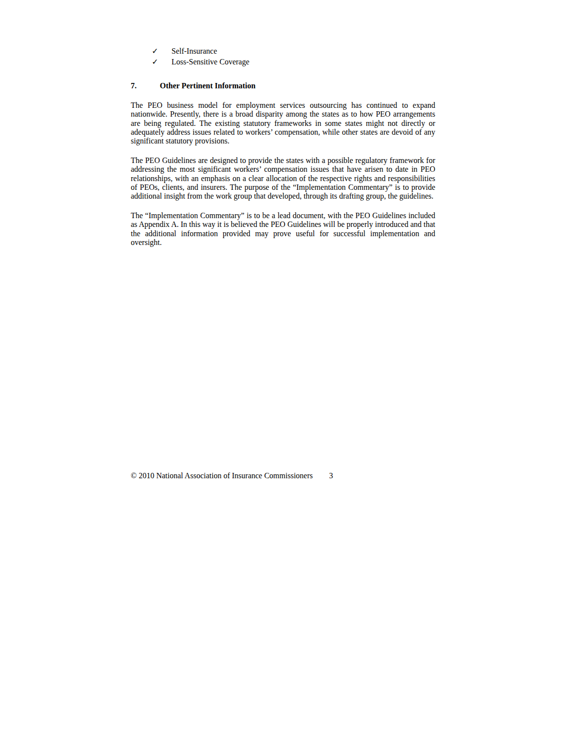Self-Insurance
Loss-Sensitive Coverage
7. Other Pertinent Information
The PEO business model for employment services outsourcing has continued to expand nationwide. Presently, there is a broad disparity among the states as to how PEO arrangements are being regulated. The existing statutory frameworks in some states might not directly or adequately address issues related to workers’ compensation, while other states are devoid of any significant statutory provisions.
The PEO Guidelines are designed to provide the states with a possible regulatory framework for addressing the most significant workers’ compensation issues that have arisen to date in PEO relationships, with an emphasis on a clear allocation of the respective rights and responsibilities of PEOs, clients, and insurers. The purpose of the “Implementation Commentary” is to provide additional insight from the work group that developed, through its drafting group, the guidelines.
The “Implementation Commentary” is to be a lead document, with the PEO Guidelines included as Appendix A. In this way it is believed the PEO Guidelines will be properly introduced and that the additional information provided may prove useful for successful implementation and oversight.
© 2010 National Association of Insurance Commissioners3